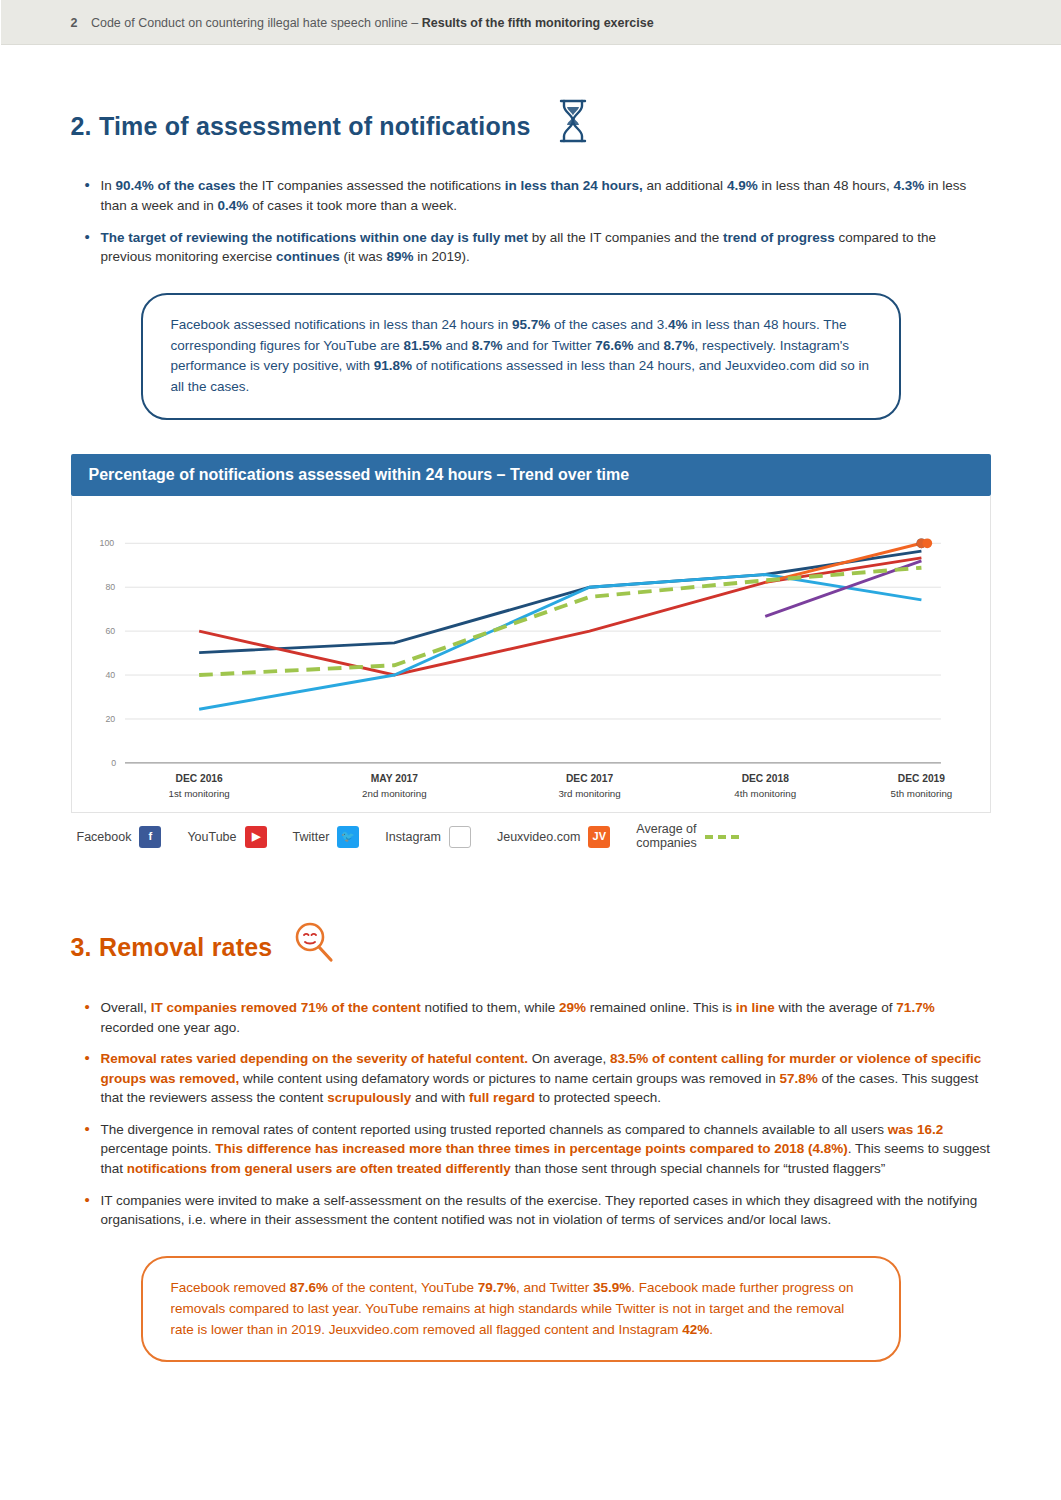2 Code of Conduct on countering illegal hate speech online – Results of the fifth monitoring exercise
2. Time of assessment of notifications
In 90.4% of the cases the IT companies assessed the notifications in less than 24 hours, an additional 4.9% in less than 48 hours, 4.3% in less than a week and in 0.4% of cases it took more than a week.
The target of reviewing the notifications within one day is fully met by all the IT companies and the trend of progress compared to the previous monitoring exercise continues (it was 89% in 2019).
Facebook assessed notifications in less than 24 hours in 95.7% of the cases and 3.4% in less than 48 hours. The corresponding figures for YouTube are 81.5% and 8.7% and for Twitter 76.6% and 8.7%, respectively. Instagram's performance is very positive, with 91.8% of notifications assessed in less than 24 hours, and Jeuxvideo.com did so in all the cases.
Percentage of notifications assessed within 24 hours – Trend over time
100 80 60 40 20 0 DEC 2016 MAY 2017 DEC 2017 DEC 2018 DEC 2019 1st monitoring 2nd monitoring 3rd monitoring 4th monitoring 5th monitoring
Facebook f
YouTube▶
Twitter🐦
Instagram◎
Jeuxvideo.com JV
Average of
companies
3. Removal rates
Overall, IT companies removed 71% of the content notified to them, while 29% remained online. This is in line with the average of 71.7% recorded one year ago.
Removal rates varied depending on the severity of hateful content. On average, 83.5% of content calling for murder or violence of specific groups was removed, while content using defamatory words or pictures to name certain groups was removed in 57.8% of the cases. This suggest that the reviewers assess the content scrupulously and with full regard to protected speech.
The divergence in removal rates of content reported using trusted reported channels as compared to channels available to all users was 16.2 percentage points. This difference has increased more than three times in percentage points compared to 2018 (4.8%). This seems to suggest that notifications from general users are often treated differently than those sent through special channels for “trusted flaggers”
IT companies were invited to make a self-assessment on the results of the exercise. They reported cases in which they disagreed with the notifying organisations, i.e. where in their assessment the content notified was not in violation of terms of services and/or local laws.
Facebook removed 87.6% of the content, YouTube 79.7%, and Twitter 35.9%. Facebook made further progress on removals compared to last year. YouTube remains at high standards while Twitter is not in target and the removal rate is lower than in 2019. Jeuxvideo.com removed all flagged content and Instagram 42%.